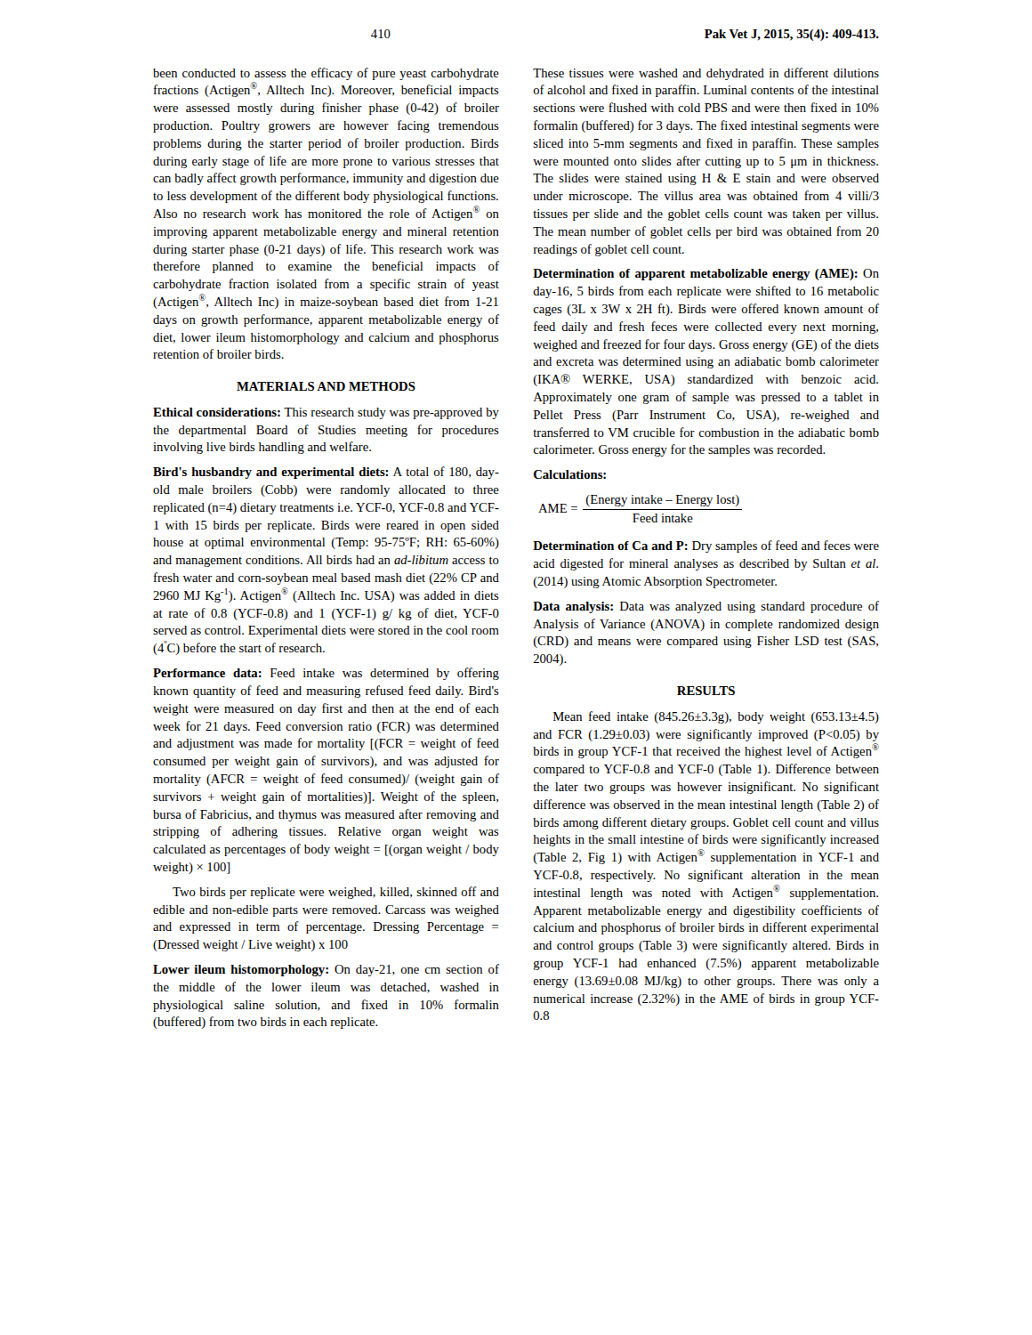410 Pak Vet J, 2015, 35(4): 409-413.
been conducted to assess the efficacy of pure yeast carbohydrate fractions (Actigen®, Alltech Inc). Moreover, beneficial impacts were assessed mostly during finisher phase (0-42) of broiler production. Poultry growers are however facing tremendous problems during the starter period of broiler production. Birds during early stage of life are more prone to various stresses that can badly affect growth performance, immunity and digestion due to less development of the different body physiological functions. Also no research work has monitored the role of Actigen® on improving apparent metabolizable energy and mineral retention during starter phase (0-21 days) of life. This research work was therefore planned to examine the beneficial impacts of carbohydrate fraction isolated from a specific strain of yeast (Actigen®, Alltech Inc) in maize-soybean based diet from 1-21 days on growth performance, apparent metabolizable energy of diet, lower ileum histomorphology and calcium and phosphorus retention of broiler birds.
Materials and Methods
Ethical considerations:
This research study was pre-approved by the departmental Board of Studies meeting for procedures involving live birds handling and welfare.
Bird's husbandry and experimental diets:
A total of 180, day-old male broilers (Cobb) were randomly allocated to three replicated (n=4) dietary treatments i.e. YCF-0, YCF-0.8 and YCF-1 with 15 birds per replicate. Birds were reared in open sided house at optimal environmental (Temp: 95-75ºF; RH: 65-60%) and management conditions. All birds had an ad-libitum access to fresh water and corn-soybean meal based mash diet (22% CP and 2960 MJ Kg-1). Actigen® (Alltech Inc. USA) was added in diets at rate of 0.8 (YCF-0.8) and 1 (YCF-1) g/ kg of diet, YCF-0 served as control. Experimental diets were stored in the cool room (4ºC) before the start of research.
Performance data:
Feed intake was determined by offering known quantity of feed and measuring refused feed daily. Bird's weight were measured on day first and then at the end of each week for 21 days. Feed conversion ratio (FCR) was determined and adjustment was made for mortality [(FCR = weight of feed consumed per weight gain of survivors), and was adjusted for mortality (AFCR = weight of feed consumed)/ (weight gain of survivors + weight gain of mortalities)]. Weight of the spleen, bursa of Fabricius, and thymus was measured after removing and stripping of adhering tissues. Relative organ weight was calculated as percentages of body weight = [(organ weight / body weight) × 100]
Two birds per replicate were weighed, killed, skinned off and edible and non-edible parts were removed. Carcass was weighed and expressed in term of percentage. Dressing Percentage = (Dressed weight / Live weight) x 100
Lower ileum histomorphology:
On day-21, one cm section of the middle of the lower ileum was detached, washed in physiological saline solution, and fixed in 10% formalin (buffered) from two birds in each replicate.
These tissues were washed and dehydrated in different dilutions of alcohol and fixed in paraffin. Luminal contents of the intestinal sections were flushed with cold PBS and were then fixed in 10% formalin (buffered) for 3 days. The fixed intestinal segments were sliced into 5-mm segments and fixed in paraffin. These samples were mounted onto slides after cutting up to 5 μm in thickness. The slides were stained using H & E stain and were observed under microscope. The villus area was obtained from 4 villi/3 tissues per slide and the goblet cells count was taken per villus. The mean number of goblet cells per bird was obtained from 20 readings of goblet cell count.
Determination of apparent metabolizable energy (AME):
On day-16, 5 birds from each replicate were shifted to 16 metabolic cages (3L x 3W x 2H ft). Birds were offered known amount of feed daily and fresh feces were collected every next morning, weighed and freezed for four days. Gross energy (GE) of the diets and excreta was determined using an adiabatic bomb calorimeter (IKA® WERKE, USA) standardized with benzoic acid. Approximately one gram of sample was pressed to a tablet in Pellet Press (Parr Instrument Co, USA), re-weighed and transferred to VM crucible for combustion in the adiabatic bomb calorimeter. Gross energy for the samples was recorded.
Calculations:
| AME = | (Energy intake – Energy lost) Feed intake |
Determination of Ca and P:
Dry samples of feed and feces were acid digested for mineral analyses as described by Sultan et al. (2014) using Atomic Absorption Spectrometer.
Data analysis:
Data was analyzed using standard procedure of Analysis of Variance (ANOVA) in complete randomized design (CRD) and means were compared using Fisher LSD test (SAS, 2004).
Results
Mean feed intake (845.26±3.3g), body weight (653.13±4.5) and FCR (1.29±0.03) were significantly improved (P<0.05) by birds in group YCF-1 that received the highest level of Actigen® compared to YCF-0.8 and YCF-0 (Table 1). Difference between the later two groups was however insignificant. No significant difference was observed in the mean intestinal length (Table 2) of birds among different dietary groups. Goblet cell count and villus heights in the small intestine of birds were significantly increased (Table 2, Fig 1) with Actigen® supplementation in YCF-1 and YCF-0.8, respectively. No significant alteration in the mean intestinal length was noted with Actigen® supplementation. Apparent metabolizable energy and digestibility coefficients of calcium and phosphorus of broiler birds in different experimental and control groups (Table 3) were significantly altered. Birds in group YCF-1 had enhanced (7.5%) apparent metabolizable energy (13.69±0.08 MJ/kg) to other groups. There was only a numerical increase (2.32%) in the AME of birds in group YCF-0.8